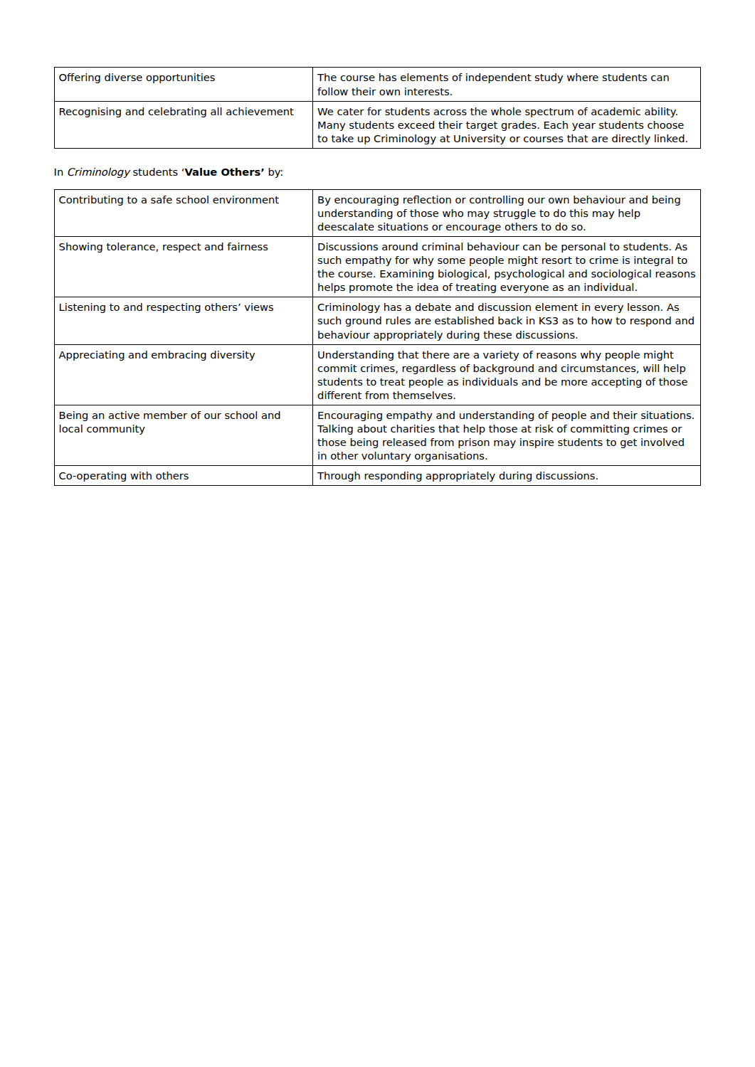| Offering diverse opportunities | The course has elements of independent study where students can follow their own interests. |
| Recognising and celebrating all achievement | We cater for students across the whole spectrum of academic ability. Many students exceed their target grades. Each year students choose to take up Criminology at University or courses that are directly linked. |
In Criminology students ‘Value Others’ by:
| Contributing to a safe school environment | By encouraging reflection or controlling our own behaviour and being understanding of those who may struggle to do this may help deescalate situations or encourage others to do so. |
| Showing tolerance, respect and fairness | Discussions around criminal behaviour can be personal to students. As such empathy for why some people might resort to crime is integral to the course. Examining biological, psychological and sociological reasons helps promote the idea of treating everyone as an individual. |
| Listening to and respecting others’ views | Criminology has a debate and discussion element in every lesson. As such ground rules are established back in KS3 as to how to respond and behaviour appropriately during these discussions. |
| Appreciating and embracing diversity | Understanding that there are a variety of reasons why people might commit crimes, regardless of background and circumstances, will help students to treat people as individuals and be more accepting of those different from themselves. |
| Being an active member of our school and local community | Encouraging empathy and understanding of people and their situations. Talking about charities that help those at risk of committing crimes or those being released from prison may inspire students to get involved in other voluntary organisations. |
| Co-operating with others | Through responding appropriately during discussions. |